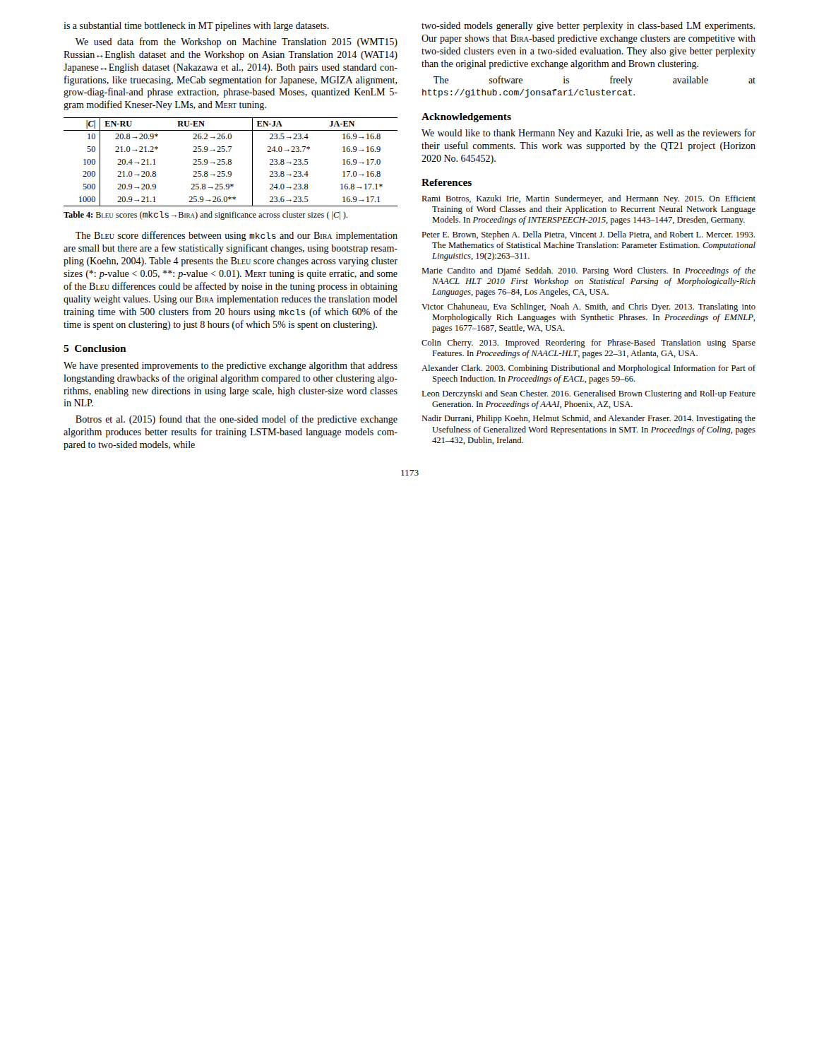is a substantial time bottleneck in MT pipelines with large datasets.
We used data from the Workshop on Machine Translation 2015 (WMT15) Russian↔English dataset and the Workshop on Asian Translation 2014 (WAT14) Japanese↔English dataset (Nakazawa et al., 2014). Both pairs used standard configurations, like truecasing, MeCab segmentation for Japanese, MGIZA alignment, grow-diag-final-and phrase extraction, phrase-based Moses, quantized KenLM 5-gram modified Kneser-Ney LMs, and Mert tuning.
| / C / | EN-RU | RU-EN | EN-JA | JA-EN |
| --- | --- | --- | --- | --- |
| 10 | 20.8→20.9* | 26.2→26.0 | 23.5→23.4 | 16.9→16.8 |
| 50 | 21.0→21.2* | 25.9→25.7 | 24.0→23.7* | 16.9→16.9 |
| 100 | 20.4→21.1 | 25.9→25.8 | 23.8→23.5 | 16.9→17.0 |
| 200 | 21.0→20.8 | 25.8→25.9 | 23.8→23.4 | 17.0→16.8 |
| 500 | 20.9→20.9 | 25.8→25.9* | 24.0→23.8 | 16.8→17.1* |
| 1000 | 20.9→21.1 | 25.9→26.0** | 23.6→23.5 | 16.9→17.1 |
Table 4: Bleu scores (mkcls→Bira) and significance across cluster sizes ( |C| ).
The Bleu score differences between using mkcls and our Bira implementation are small but there are a few statistically significant changes, using bootstrap resampling (Koehn, 2004). Table 4 presents the Bleu score changes across varying cluster sizes (*: p-value < 0.05, **: p-value < 0.01). Mert tuning is quite erratic, and some of the Bleu differences could be affected by noise in the tuning process in obtaining quality weight values. Using our Bira implementation reduces the translation model training time with 500 clusters from 20 hours using mkcls (of which 60% of the time is spent on clustering) to just 8 hours (of which 5% is spent on clustering).
5 Conclusion
We have presented improvements to the predictive exchange algorithm that address longstanding drawbacks of the original algorithm compared to other clustering algorithms, enabling new directions in using large scale, high cluster-size word classes in NLP.
Botros et al. (2015) found that the one-sided model of the predictive exchange algorithm produces better results for training LSTM-based language models compared to two-sided models, while
two-sided models generally give better perplexity in class-based LM experiments. Our paper shows that Bira-based predictive exchange clusters are competitive with two-sided clusters even in a two-sided evaluation. They also give better perplexity than the original predictive exchange algorithm and Brown clustering.
The software is freely available at https://github.com/jonsafari/clustercat.
Acknowledgements
We would like to thank Hermann Ney and Kazuki Irie, as well as the reviewers for their useful comments. This work was supported by the QT21 project (Horizon 2020 No. 645452).
References
Rami Botros, Kazuki Irie, Martin Sundermeyer, and Hermann Ney. 2015. On Efficient Training of Word Classes and their Application to Recurrent Neural Network Language Models. In Proceedings of INTERSPEECH-2015, pages 1443–1447, Dresden, Germany.
Peter E. Brown, Stephen A. Della Pietra, Vincent J. Della Pietra, and Robert L. Mercer. 1993. The Mathematics of Statistical Machine Translation: Parameter Estimation. Computational Linguistics, 19(2):263–311.
Marie Candito and Djamé Seddah. 2010. Parsing Word Clusters. In Proceedings of the NAACL HLT 2010 First Workshop on Statistical Parsing of Morphologically-Rich Languages, pages 76–84, Los Angeles, CA, USA.
Victor Chahuneau, Eva Schlinger, Noah A. Smith, and Chris Dyer. 2013. Translating into Morphologically Rich Languages with Synthetic Phrases. In Proceedings of EMNLP, pages 1677–1687, Seattle, WA, USA.
Colin Cherry. 2013. Improved Reordering for Phrase-Based Translation using Sparse Features. In Proceedings of NAACL-HLT, pages 22–31, Atlanta, GA, USA.
Alexander Clark. 2003. Combining Distributional and Morphological Information for Part of Speech Induction. In Proceedings of EACL, pages 59–66.
Leon Derczynski and Sean Chester. 2016. Generalised Brown Clustering and Roll-up Feature Generation. In Proceedings of AAAI, Phoenix, AZ, USA.
Nadir Durrani, Philipp Koehn, Helmut Schmid, and Alexander Fraser. 2014. Investigating the Usefulness of Generalized Word Representations in SMT. In Proceedings of Coling, pages 421–432, Dublin, Ireland.
1173